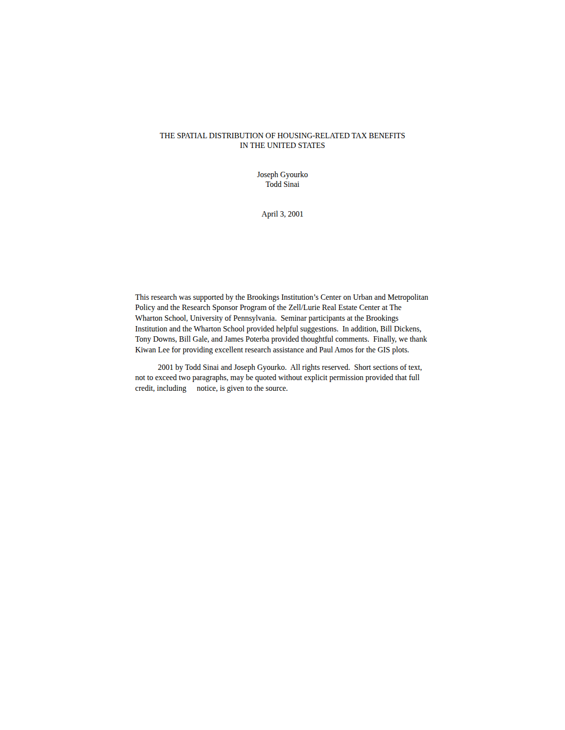THE SPATIAL DISTRIBUTION OF HOUSING-RELATED TAX BENEFITS
IN THE UNITED STATES
Joseph Gyourko
Todd Sinai
April 3, 2001
This research was supported by the Brookings Institution’s Center on Urban and Metropolitan Policy and the Research Sponsor Program of the Zell/Lurie Real Estate Center at The Wharton School, University of Pennsylvania. Seminar participants at the Brookings Institution and the Wharton School provided helpful suggestions. In addition, Bill Dickens, Tony Downs, Bill Gale, and James Poterba provided thoughtful comments. Finally, we thank Kiwan Lee for providing excellent research assistance and Paul Amos for the GIS plots.
2001 by Todd Sinai and Joseph Gyourko. All rights reserved. Short sections of text, not to exceed two paragraphs, may be quoted without explicit permission provided that full credit, including notice, is given to the source.